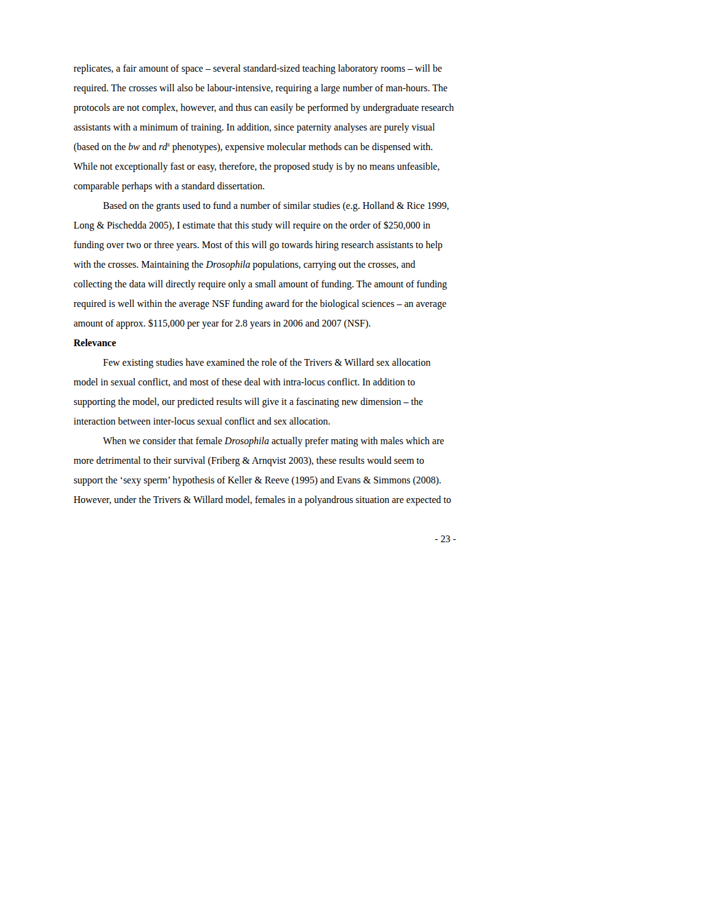replicates, a fair amount of space – several standard-sized teaching laboratory rooms – will be required. The crosses will also be labour-intensive, requiring a large number of man-hours. The protocols are not complex, however, and thus can easily be performed by undergraduate research assistants with a minimum of training. In addition, since paternity analyses are purely visual (based on the bw and rds phenotypes), expensive molecular methods can be dispensed with. While not exceptionally fast or easy, therefore, the proposed study is by no means unfeasible, comparable perhaps with a standard dissertation.
Based on the grants used to fund a number of similar studies (e.g. Holland & Rice 1999, Long & Pischedda 2005), I estimate that this study will require on the order of $250,000 in funding over two or three years. Most of this will go towards hiring research assistants to help with the crosses. Maintaining the Drosophila populations, carrying out the crosses, and collecting the data will directly require only a small amount of funding. The amount of funding required is well within the average NSF funding award for the biological sciences – an average amount of approx. $115,000 per year for 2.8 years in 2006 and 2007 (NSF).
Relevance
Few existing studies have examined the role of the Trivers & Willard sex allocation model in sexual conflict, and most of these deal with intra-locus conflict. In addition to supporting the model, our predicted results will give it a fascinating new dimension – the interaction between inter-locus sexual conflict and sex allocation.
When we consider that female Drosophila actually prefer mating with males which are more detrimental to their survival (Friberg & Arnqvist 2003), these results would seem to support the ‘sexy sperm’ hypothesis of Keller & Reeve (1995) and Evans & Simmons (2008). However, under the Trivers & Willard model, females in a polyandrous situation are expected to
- 23 -